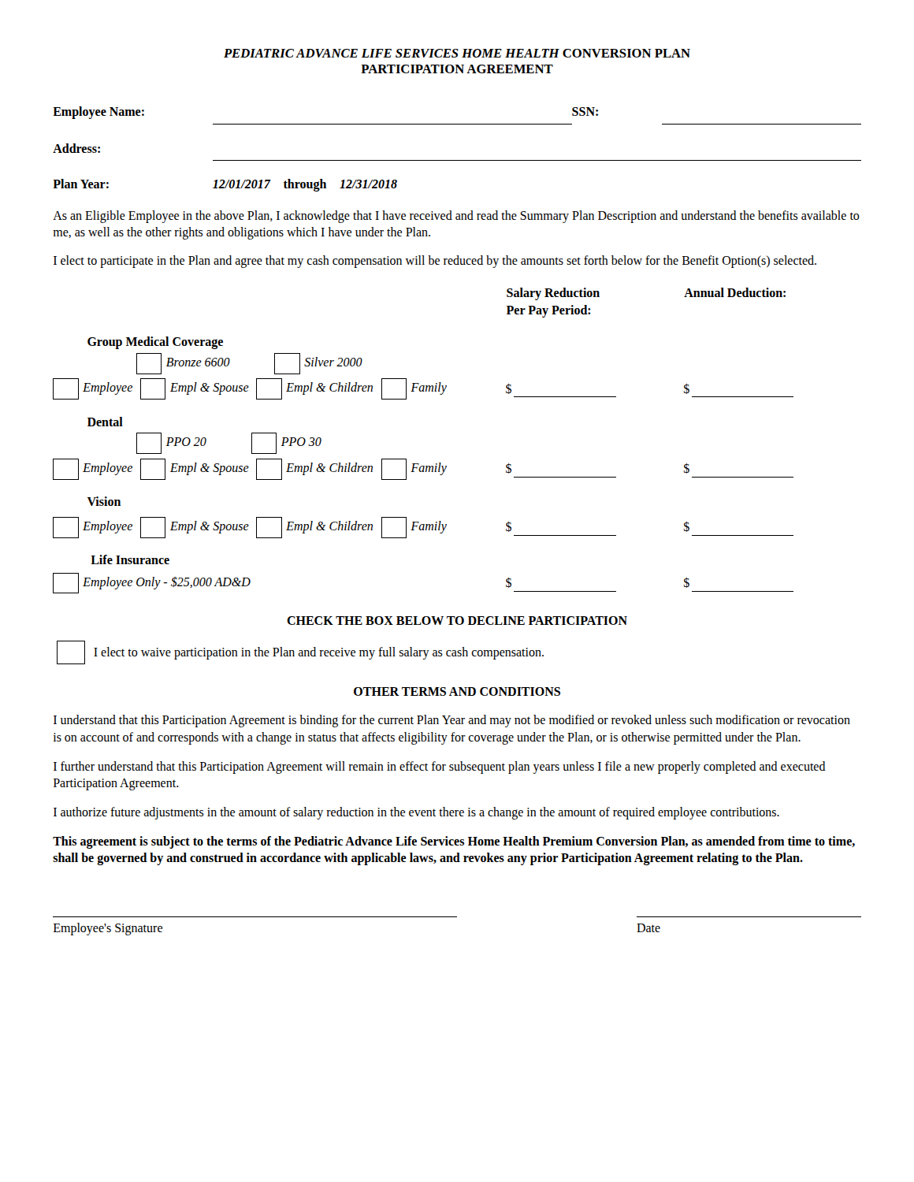PEDIATRIC ADVANCE LIFE SERVICES HOME HEALTH CONVERSION PLAN PARTICIPATION AGREEMENT
| Employee Name: | | SSN: | |
| Address: | |
| Plan Year: | 12/01/2017 through 12/31/2018 |
As an Eligible Employee in the above Plan, I acknowledge that I have received and read the Summary Plan Description and understand the benefits available to me, as well as the other rights and obligations which I have under the Plan.
I elect to participate in the Plan and agree that my cash compensation will be reduced by the amounts set forth below for the Benefit Option(s) selected.
| | Salary Reduction Per Pay Period: | Annual Deduction: |
Group Medical Coverage
Bronze 6600 Silver 2000
Employee Empl & Spouse Empl & Children Family
$
$
Dental
PPO 20 PPO 30
Employee Empl & Spouse Empl & Children Family
$
$
Vision
Employee Empl & Spouse Empl & Children Family
$
$
Life Insurance
Employee Only - $25,000 AD&D
$
$
CHECK THE BOX BELOW TO DECLINE PARTICIPATION
I elect to waive participation in the Plan and receive my full salary as cash compensation.
OTHER TERMS AND CONDITIONS
I understand that this Participation Agreement is binding for the current Plan Year and may not be modified or revoked unless such modification or revocation is on account of and corresponds with a change in status that affects eligibility for coverage under the Plan, or is otherwise permitted under the Plan.
I further understand that this Participation Agreement will remain in effect for subsequent plan years unless I file a new properly completed and executed Participation Agreement.
I authorize future adjustments in the amount of salary reduction in the event there is a change in the amount of required employee contributions.
This agreement is subject to the terms of the Pediatric Advance Life Services Home Health Premium Conversion Plan, as amended from time to time, shall be governed by and construed in accordance with applicable laws, and revokes any prior Participation Agreement relating to the Plan.
| Employee's Signature | | Date |